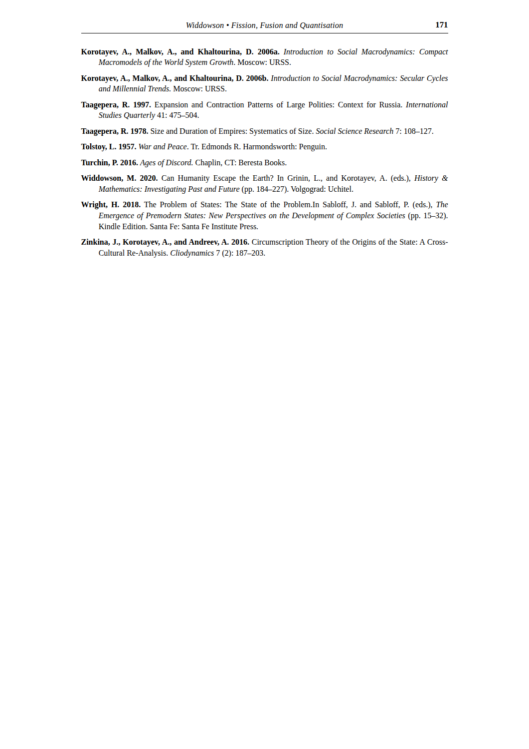Widdowson • Fission, Fusion and Quantisation 171
Korotayev, A., Malkov, A., and Khaltourina, D. 2006a. Introduction to Social Macrodynamics: Compact Macromodels of the World System Growth. Moscow: URSS.
Korotayev, A., Malkov, A., and Khaltourina, D. 2006b. Introduction to Social Macrodynamics: Secular Cycles and Millennial Trends. Moscow: URSS.
Taagepera, R. 1997. Expansion and Contraction Patterns of Large Polities: Context for Russia. International Studies Quarterly 41: 475–504.
Taagepera, R. 1978. Size and Duration of Empires: Systematics of Size. Social Science Research 7: 108–127.
Tolstoy, L. 1957. War and Peace. Tr. Edmonds R. Harmondsworth: Penguin.
Turchin, P. 2016. Ages of Discord. Chaplin, CT: Beresta Books.
Widdowson, M. 2020. Can Humanity Escape the Earth? In Grinin, L., and Korotayev, A. (eds.), History & Mathematics: Investigating Past and Future (pp. 184–227). Volgograd: Uchitel.
Wright, H. 2018. The Problem of States: The State of the Problem.In Sabloff, J. and Sabloff, P. (eds.), The Emergence of Premodern States: New Perspectives on the Development of Complex Societies (pp. 15–32). Kindle Edition. Santa Fe: Santa Fe Institute Press.
Zinkina, J., Korotayev, A., and Andreev, A. 2016. Circumscription Theory of the Origins of the State: A Cross-Cultural Re-Analysis. Cliodynamics 7 (2): 187–203.